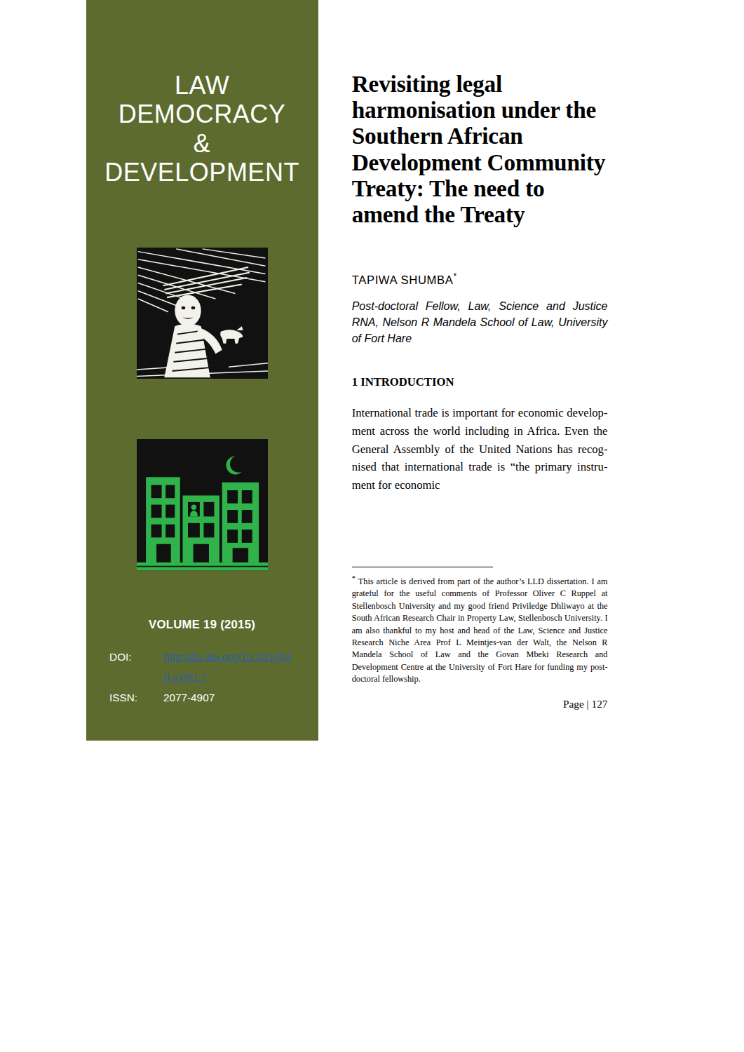LAW
DEMOCRACY
& DEVELOPMENT
VOLUME 19 (2015)
DOI: http://dx.doi.org/10.4314/ldd.v19i1.7
ISSN: 2077-4907
Revisiting legal harmonisation under the Southern African Development Community Treaty: The need to amend the Treaty
TAPIWA SHUMBA*
Post-doctoral Fellow, Law, Science and Justice RNA, Nelson R Mandela School of Law, University of Fort Hare
1 INTRODUCTION
International trade is important for economic development across the world including in Africa. Even the General Assembly of the United Nations has recognised that international trade is “the primary instrument for economic
* This article is derived from part of the author’s LLD dissertation. I am grateful for the useful comments of Professor Oliver C Ruppel at Stellenbosch University and my good friend Priviledge Dhliwayo at the South African Research Chair in Property Law, Stellenbosch University. I am also thankful to my host and head of the Law, Science and Justice Research Niche Area Prof L Meintjes-van der Walt, the Nelson R Mandela School of Law and the Govan Mbeki Research and Development Centre at the University of Fort Hare for funding my post-doctoral fellowship.
Page | 127